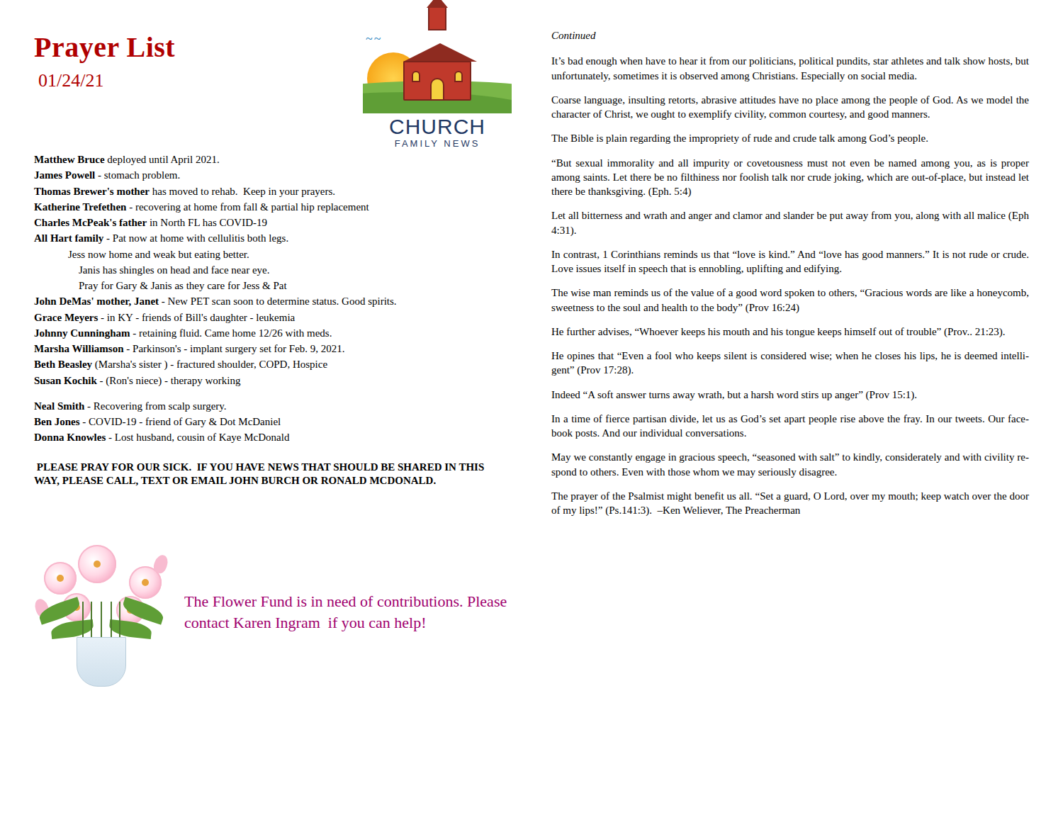Prayer List
01/24/21
~~
CHURCH
FAMILY NEWS
Matthew Bruce deployed until April 2021.
James Powell - stomach problem.
Thomas Brewer's mother has moved to rehab. Keep in your prayers.
Katherine Trefethen - recovering at home from fall & partial hip replacement
Charles McPeak's father in North FL has COVID-19
All Hart family - Pat now at home with cellulitis both legs.
Jess now home and weak but eating better.
Janis has shingles on head and face near eye.
Pray for Gary & Janis as they care for Jess & Pat
John DeMas' mother, Janet - New PET scan soon to determine status. Good spirits.
Grace Meyers - in KY - friends of Bill's daughter - leukemia
Johnny Cunningham - retaining fluid. Came home 12/26 with meds.
Marsha Williamson - Parkinson's - implant surgery set for Feb. 9, 2021.
Beth Beasley (Marsha's sister ) - fractured shoulder, COPD, Hospice
Susan Kochik - (Ron's niece) - therapy working
Neal Smith - Recovering from scalp surgery.
Ben Jones - COVID-19 - friend of Gary & Dot McDaniel
Donna Knowles - Lost husband, cousin of Kaye McDonald
Please pray for our sick. If you have news that should be shared in this way, please call, text or email John Burch or Ronald McDonald.
The Flower Fund is in need of contributions. Please contact Karen Ingram if you can help!
Continued
It’s bad enough when have to hear it from our politicians, political pundits, star athletes and talk show hosts, but unfortunately, sometimes it is observed among Christians. Especially on social media.
Coarse language, insulting retorts, abrasive attitudes have no place among the people of God. As we model the character of Christ, we ought to exemplify civility, common courtesy, and good manners.
The Bible is plain regarding the impropriety of rude and crude talk among God’s people.
“But sexual immorality and all impurity or covetousness must not even be named among you, as is proper among saints. Let there be no filthiness nor foolish talk nor crude joking, which are out-of-place, but instead let there be thanksgiving. (Eph. 5:4)
Let all bitterness and wrath and anger and clamor and slander be put away from you, along with all malice (Eph 4:31).
In contrast, 1 Corinthians reminds us that “love is kind.” And “love has good manners.” It is not rude or crude. Love issues itself in speech that is ennobling, uplifting and edifying.
The wise man reminds us of the value of a good word spoken to others, “Gracious words are like a honeycomb, sweetness to the soul and health to the body” (Prov 16:24)
He further advises, “Whoever keeps his mouth and his tongue keeps himself out of trouble” (Prov.. 21:23).
He opines that “Even a fool who keeps silent is considered wise; when he closes his lips, he is deemed intelligent” (Prov 17:28).
Indeed “A soft answer turns away wrath, but a harsh word stirs up anger” (Prov 15:1).
In a time of fierce partisan divide, let us as God’s set apart people rise above the fray. In our tweets. Our facebook posts. And our individual conversations.
May we constantly engage in gracious speech, “seasoned with salt” to kindly, considerately and with civility respond to others. Even with those whom we may seriously disagree.
The prayer of the Psalmist might benefit us all. “Set a guard, O Lord, over my mouth; keep watch over the door of my lips!” (Ps.141:3). –Ken Weliever, The Preacherman